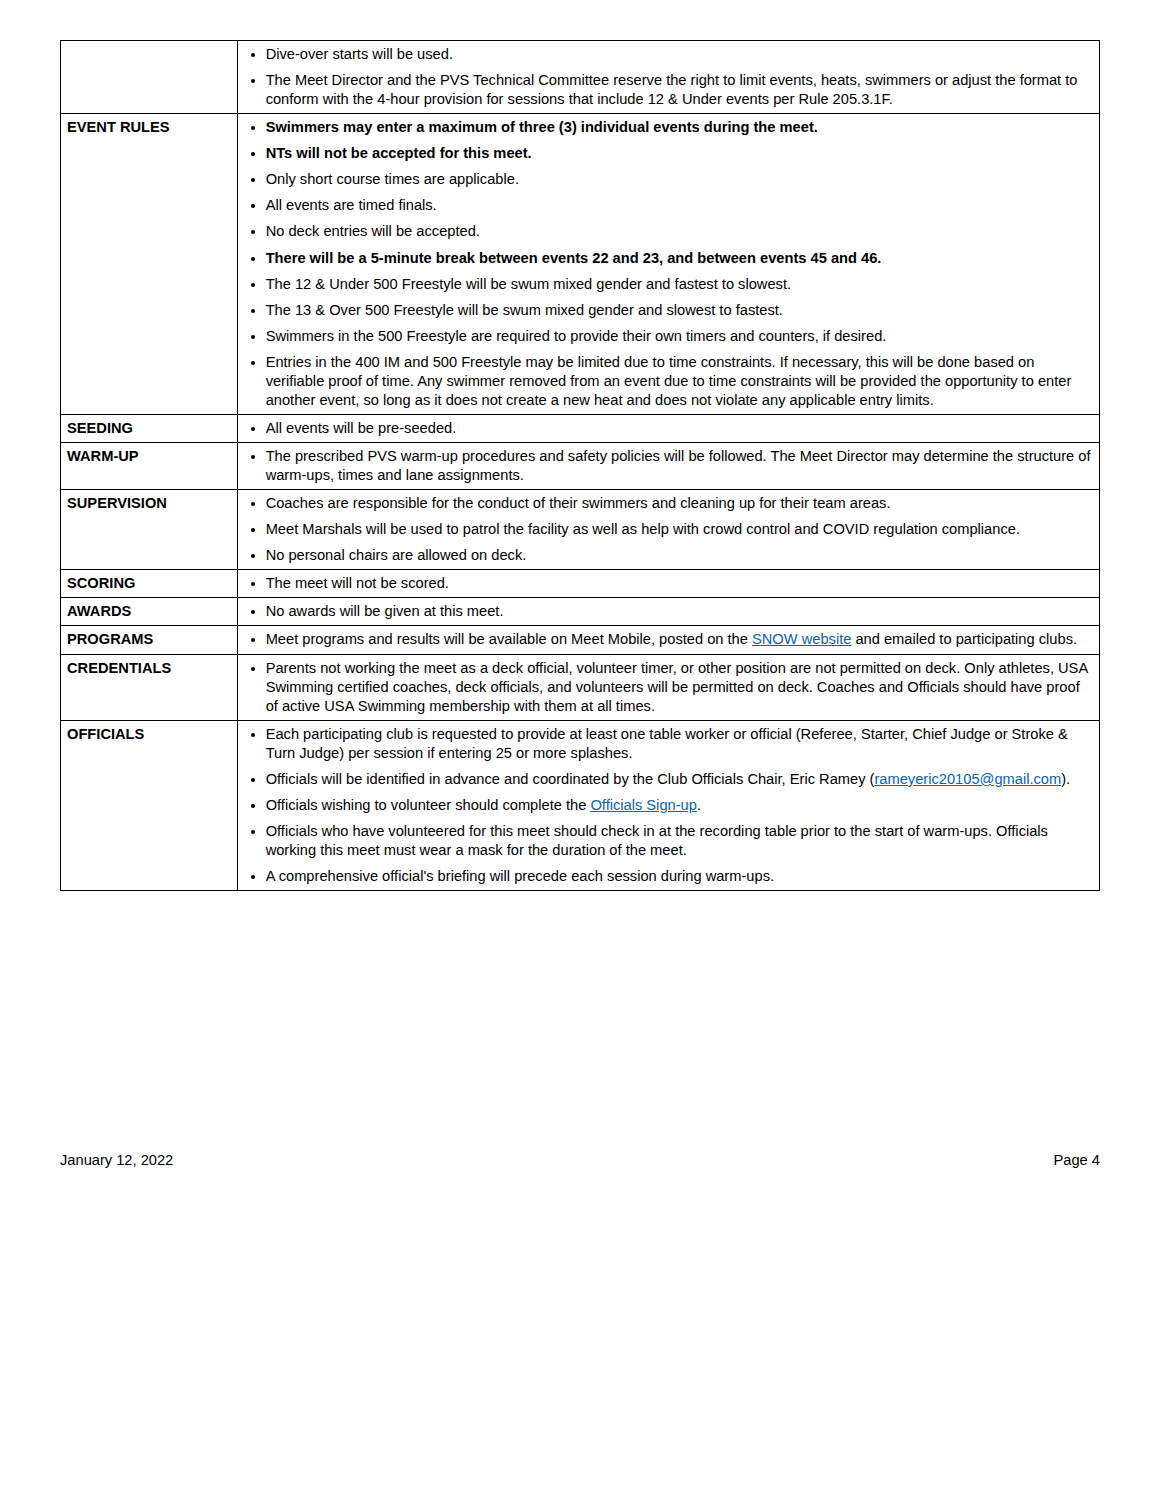| | Dive-over starts will be used. The Meet Director and the PVS Technical Committee reserve the right to limit events, heats, swimmers or adjust the format to conform with the 4-hour provision for sessions that include 12 & Under events per Rule 205.3.1F. |
| EVENT RULES | Swimmers may enter a maximum of three (3) individual events during the meet. NTs will not be accepted for this meet. Only short course times are applicable. All events are timed finals. No deck entries will be accepted. There will be a 5-minute break between events 22 and 23, and between events 45 and 46. The 12 & Under 500 Freestyle will be swum mixed gender and fastest to slowest. The 13 & Over 500 Freestyle will be swum mixed gender and slowest to fastest. Swimmers in the 500 Freestyle are required to provide their own timers and counters, if desired. Entries in the 400 IM and 500 Freestyle may be limited due to time constraints. If necessary, this will be done based on verifiable proof of time. Any swimmer removed from an event due to time constraints will be provided the opportunity to enter another event, so long as it does not create a new heat and does not violate any applicable entry limits. |
| SEEDING | All events will be pre-seeded. |
| WARM-UP | The prescribed PVS warm-up procedures and safety policies will be followed. The Meet Director may determine the structure of warm-ups, times and lane assignments. |
| SUPERVISION | Coaches are responsible for the conduct of their swimmers and cleaning up for their team areas. Meet Marshals will be used to patrol the facility as well as help with crowd control and COVID regulation compliance. No personal chairs are allowed on deck. |
| SCORING | The meet will not be scored. |
| AWARDS | No awards will be given at this meet. |
| PROGRAMS | Meet programs and results will be available on Meet Mobile, posted on the SNOW website and emailed to participating clubs. |
| CREDENTIALS | Parents not working the meet as a deck official, volunteer timer, or other position are not permitted on deck. Only athletes, USA Swimming certified coaches, deck officials, and volunteers will be permitted on deck. Coaches and Officials should have proof of active USA Swimming membership with them at all times. |
| OFFICIALS | Each participating club is requested to provide at least one table worker or official (Referee, Starter, Chief Judge or Stroke & Turn Judge) per session if entering 25 or more splashes. Officials will be identified in advance and coordinated by the Club Officials Chair, Eric Ramey ( rameyeric20105@gmail.com ). Officials wishing to volunteer should complete the Officials Sign-up . Officials who have volunteered for this meet should check in at the recording table prior to the start of warm-ups. Officials working this meet must wear a mask for the duration of the meet. A comprehensive official's briefing will precede each session during warm-ups. |
January 12, 2022 Page 4